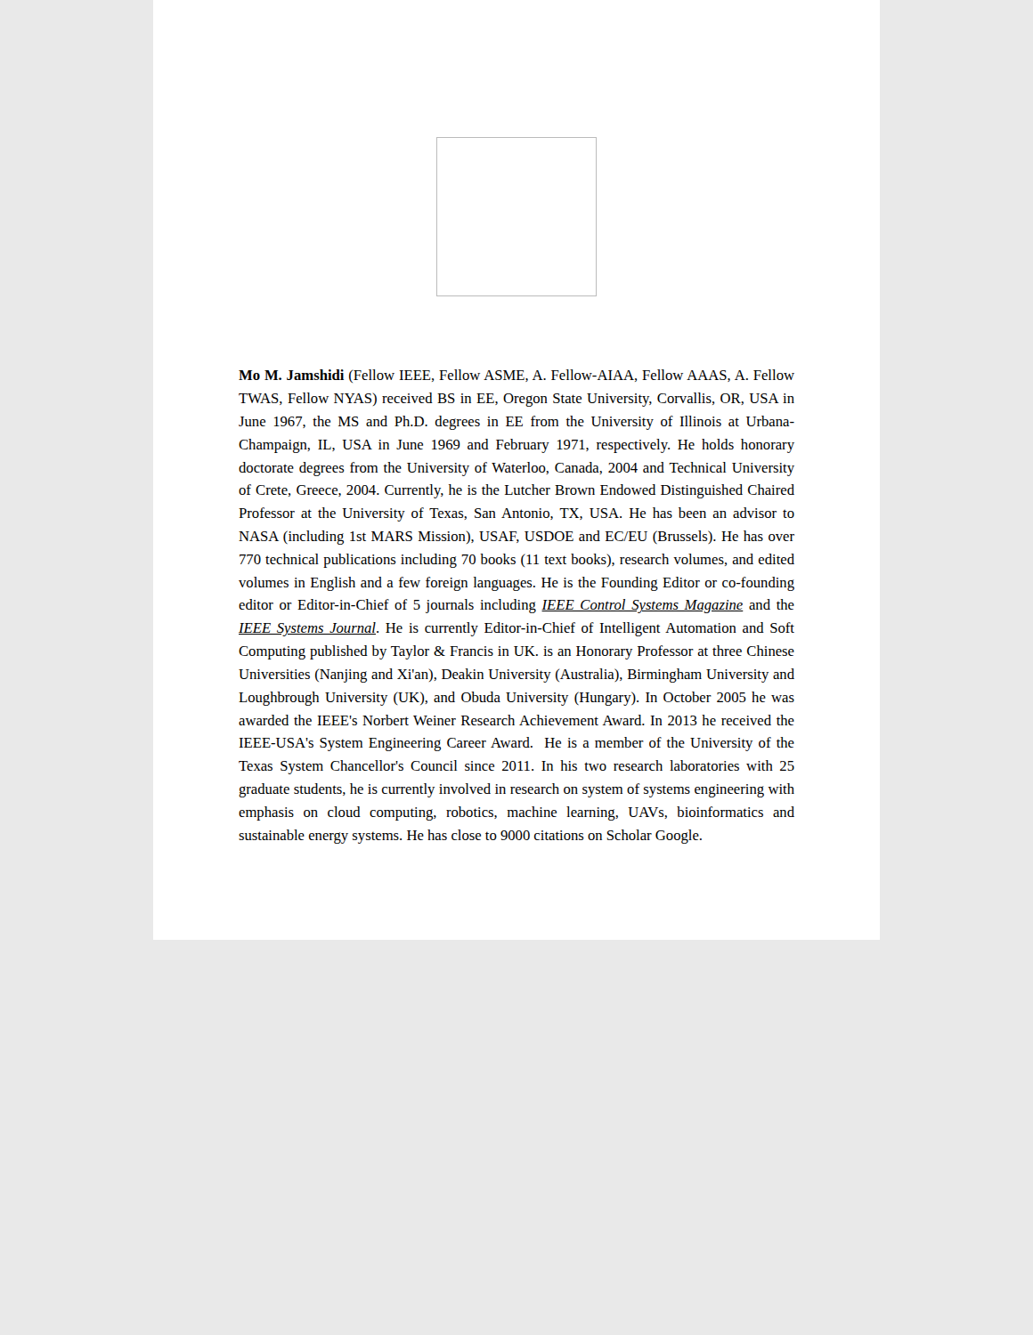Mo M. Jamshidi (Fellow IEEE, Fellow ASME, A. Fellow-AIAA, Fellow AAAS, A. Fellow TWAS, Fellow NYAS) received BS in EE, Oregon State University, Corvallis, OR, USA in June 1967, the MS and Ph.D. degrees in EE from the University of Illinois at Urbana-Champaign, IL, USA in June 1969 and February 1971, respectively. He holds honorary doctorate degrees from the University of Waterloo, Canada, 2004 and Technical University of Crete, Greece, 2004. Currently, he is the Lutcher Brown Endowed Distinguished Chaired Professor at the University of Texas, San Antonio, TX, USA. He has been an advisor to NASA (including 1st MARS Mission), USAF, USDOE and EC/EU (Brussels). He has over 770 technical publications including 70 books (11 text books), research volumes, and edited volumes in English and a few foreign languages. He is the Founding Editor or co-founding editor or Editor-in-Chief of 5 journals including IEEE Control Systems Magazine and the IEEE Systems Journal. He is currently Editor-in-Chief of Intelligent Automation and Soft Computing published by Taylor & Francis in UK. is an Honorary Professor at three Chinese Universities (Nanjing and Xi'an), Deakin University (Australia), Birmingham University and Loughbrough University (UK), and Obuda University (Hungary). In October 2005 he was awarded the IEEE's Norbert Weiner Research Achievement Award. In 2013 he received the IEEE-USA's System Engineering Career Award. He is a member of the University of the Texas System Chancellor's Council since 2011. In his two research laboratories with 25 graduate students, he is currently involved in research on system of systems engineering with emphasis on cloud computing, robotics, machine learning, UAVs, bioinformatics and sustainable energy systems. He has close to 9000 citations on Scholar Google.